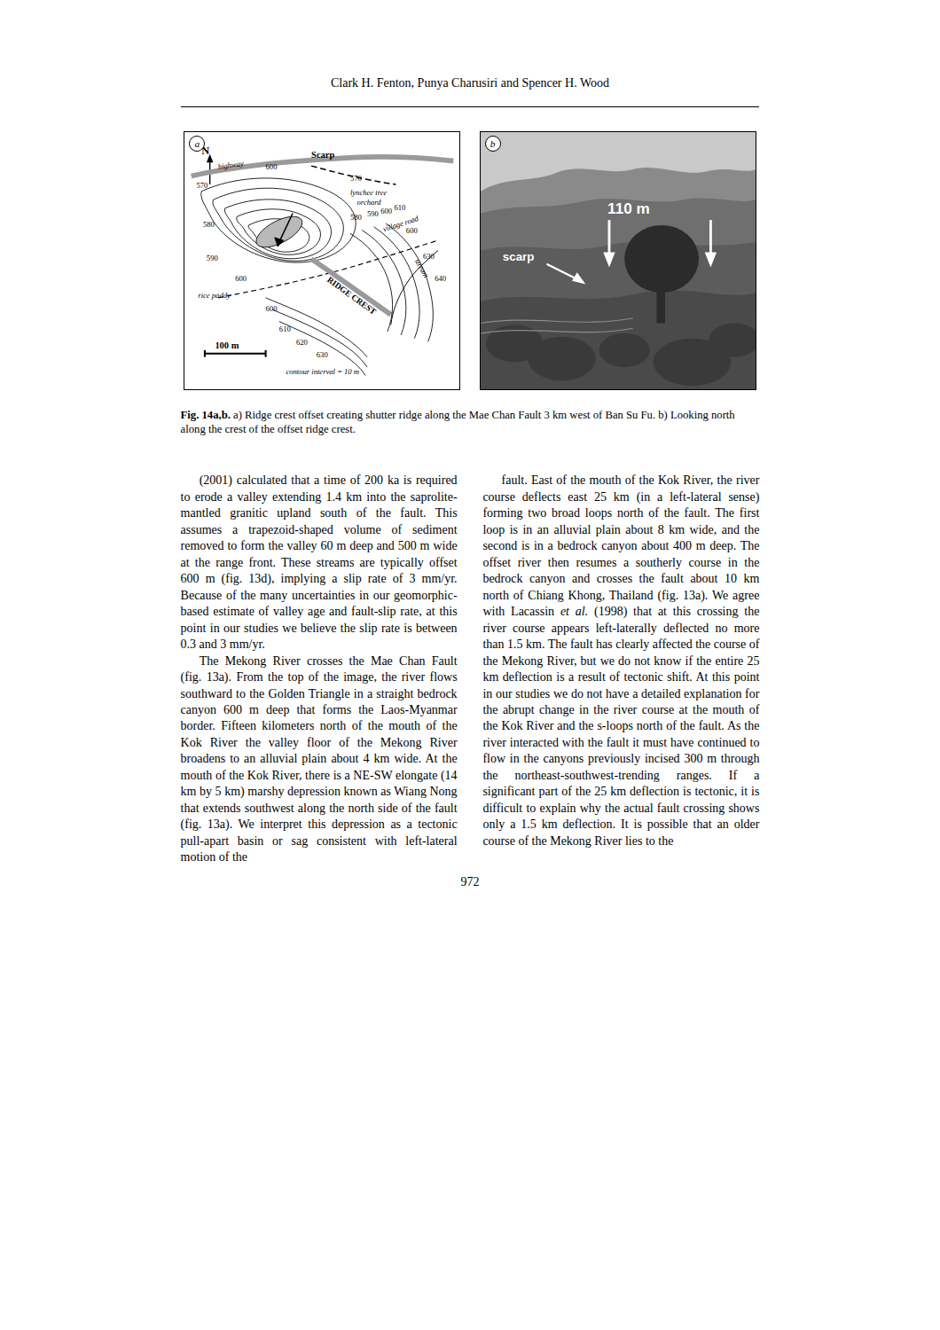Clark H. Fenton, Punya Charusiri and Spencer H. Wood
a N highway Scarp 570 580 590 600 600 570 lynchee tree orchard village road stream RIDGE CREST 580 590 600 610 600 630 640 600 610 620 630 rice paddy 100 m contour interval = 10 m
b 110 m scarp
Fig. 14a,b. a) Ridge crest offset creating shutter ridge along the Mae Chan Fault 3 km west of Ban Su Fu. b) Looking north along the crest of the offset ridge crest.
(2001) calculated that a time of 200 ka is required to erode a valley extending 1.4 km into the saprolite-mantled granitic upland south of the fault. This assumes a trapezoid-shaped volume of sediment removed to form the valley 60 m deep and 500 m wide at the range front. These streams are typically offset 600 m (fig. 13d), implying a slip rate of 3 mm/yr. Because of the many uncertainties in our geomorphic-based estimate of valley age and fault-slip rate, at this point in our studies we believe the slip rate is between 0.3 and 3 mm/yr.
The Mekong River crosses the Mae Chan Fault (fig. 13a). From the top of the image, the river flows southward to the Golden Triangle in a straight bedrock canyon 600 m deep that forms the Laos-Myanmar border. Fifteen kilometers north of the mouth of the Kok River the valley floor of the Mekong River broadens to an alluvial plain about 4 km wide. At the mouth of the Kok River, there is a NE-SW elongate (14 km by 5 km) marshy depression known as Wiang Nong that extends southwest along the north side of the fault (fig. 13a). We interpret this depression as a tectonic pull-apart basin or sag consistent with left-lateral motion of the
fault. East of the mouth of the Kok River, the river course deflects east 25 km (in a left-lateral sense) forming two broad loops north of the fault. The first loop is in an alluvial plain about 8 km wide, and the second is in a bedrock canyon about 400 m deep. The offset river then resumes a southerly course in the bedrock canyon and crosses the fault about 10 km north of Chiang Khong, Thailand (fig. 13a). We agree with Lacassin et al. (1998) that at this crossing the river course appears left-laterally deflected no more than 1.5 km. The fault has clearly affected the course of the Mekong River, but we do not know if the entire 25 km deflection is a result of tectonic shift. At this point in our studies we do not have a detailed explanation for the abrupt change in the river course at the mouth of the Kok River and the s-loops north of the fault. As the river interacted with the fault it must have continued to flow in the canyons previously incised 300 m through the northeast-southwest-trending ranges. If a significant part of the 25 km deflection is tectonic, it is difficult to explain why the actual fault crossing shows only a 1.5 km deflection. It is possible that an older course of the Mekong River lies to the
972